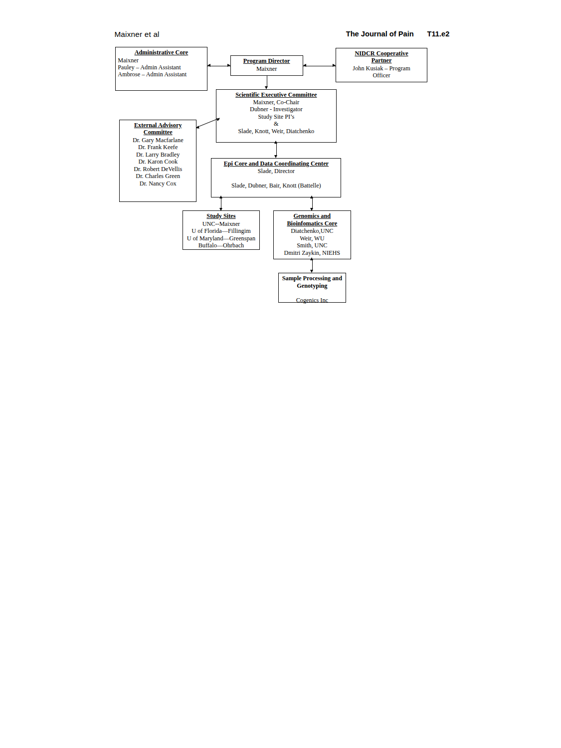Maixner et al
The Journal of Pain T11.e2
Administrative Core Maixner
Pauley – Admin Assistant
Ambrose – Admin Assistant
Program Director Maixner
NIDCR Cooperative
Partner John Kusiak – Program
Officer
Scientific Executive Committee Maixner, Co-Chair
Dubner - Investigator
Study Site PI’s
&
Slade, Knott, Weir, Diatchenko
External Advisory
Committee Dr. Gary Macfarlane
Dr. Frank Keefe
Dr. Larry Bradley
Dr. Karon Cook
Dr. Robert DeVellis
Dr. Charles Green
Dr. Nancy Cox
Epi Core and Data Coordinating Center Slade, Director
Slade, Dubner, Bair, Knott (Battelle)
Study Sites UNC--Maixner
U of Florida—Fillingim
U of Maryland—Greenspan
Buffalo—Ohrbach
Genomics and
Bioinfomatics Core Diatchenko,UNC
Weir, WU
Smith, UNC
Dmitri Zaykin, NIEHS
Sample Processing and
Genotyping
Cogenics Inc